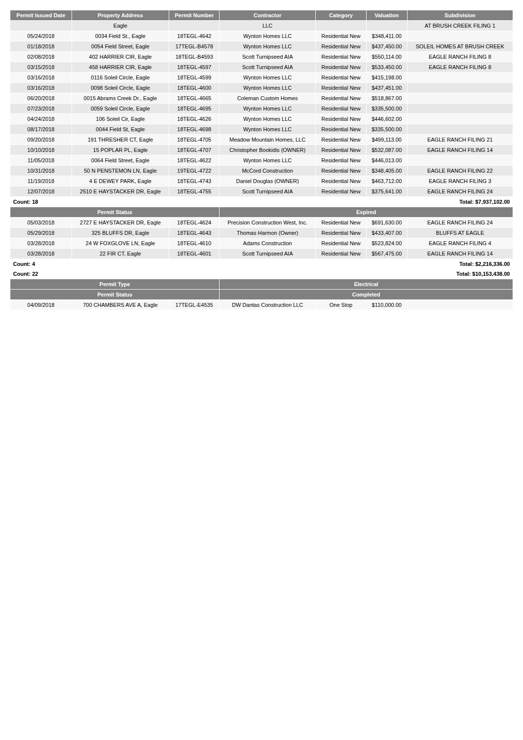| Permit Issued Date | Property Address | Permit Number | Contractor | Category | Valuation | Subdivision |
| --- | --- | --- | --- | --- | --- | --- |
| | Eagle | | LLC | | | AT BRUSH CREEK FILING 1 |
| 05/24/2018 | 0034 Field St., Eagle | 18TEGL-4642 | Wynton Homes LLC | Residential New | $348,411.00 | |
| 01/18/2018 | 0054 Field Street, Eagle | 17TEGL-B4578 | Wynton Homes LLC | Residential New | $437,450.00 | SOLEIL HOMES AT BRUSH CREEK |
| 02/08/2018 | 402 HARRIER CIR, Eagle | 18TEGL-B4593 | Scott Turnipseed AIA | Residential New | $550,114.00 | EAGLE RANCH FILING 8 |
| 03/15/2018 | 458 HARRIER CIR, Eagle | 18TEGL-4597 | Scott Turnipseed AIA | Residential New | $533,450.00 | EAGLE RANCH FILING 8 |
| 03/16/2018 | 0116 Soleil Circle, Eagle | 18TEGL-4599 | Wynton Homes LLC | Residential New | $415,198.00 | |
| 03/16/2018 | 0098 Soleil Circle, Eagle | 18TEGL-4600 | Wynton Homes LLC | Residential New | $437,451.00 | |
| 06/20/2018 | 0015 Abrams Creek Dr., Eagle | 18TEGL-4665 | Coleman Custom Homes | Residential New | $518,867.00 | |
| 07/23/2018 | 0059 Soleil Circle, Eagle | 18TEGL-4695 | Wynton Homes LLC | Residential New | $335,500.00 | |
| 04/24/2018 | 106 Soleil Cir, Eagle | 18TEGL-4626 | Wynton Homes LLC | Residential New | $446,602.00 | |
| 08/17/2018 | 0044 Field St, Eagle | 18TEGL-4698 | Wynton Homes LLC | Residential New | $335,500.00 | |
| 09/20/2018 | 191 THRESHER CT, Eagle | 18TEGL-4705 | Meadow Mountain Homes, LLC | Residential New | $499,113.00 | EAGLE RANCH FILING 21 |
| 10/10/2018 | 15 POPLAR PL, Eagle | 18TEGL-4707 | Christopher Bookidis (OWNER) | Residential New | $532,087.00 | EAGLE RANCH FILING 14 |
| 11/05/2018 | 0064 Field Street, Eagle | 18TEGL-4622 | Wynton Homes LLC | Residential New | $446,013.00 | |
| 10/31/2018 | 50 N PENSTEMON LN, Eagle | 19TEGL-4722 | McCord Construction | Residential New | $348,405.00 | EAGLE RANCH FILING 22 |
| 11/19/2018 | 4 E DEWEY PARK, Eagle | 18TEGL-4743 | Daniel Douglas (OWNER) | Residential New | $463,712.00 | EAGLE RANCH FILING 3 |
| 12/07/2018 | 2510 E HAYSTACKER DR, Eagle | 18TEGL-4755 | Scott Turnipseed AIA | Residential New | $375,641.00 | EAGLE RANCH FILING 24 |
| Count: 18 | Total: $7,937,102.00 |
| Permit Status | Expired |
| 05/03/2018 | 2727 E HAYSTACKER DR, Eagle | 18TEGL-4624 | Precision Construction West, Inc. | Residential New | $691,630.00 | EAGLE RANCH FILING 24 |
| 05/29/2018 | 325 BLUFFS DR, Eagle | 18TEGL-4643 | Thomas Harmon (Owner) | Residential New | $433,407.00 | BLUFFS AT EAGLE |
| 03/28/2018 | 24 W FOXGLOVE LN, Eagle | 18TEGL-4610 | Adams Construction | Residential New | $523,824.00 | EAGLE RANCH FILING 4 |
| 03/28/2018 | 22 FIR CT, Eagle | 18TEGL-4601 | Scott Turnipseed AIA | Residential New | $567,475.00 | EAGLE RANCH FILING 14 |
| Count: 4 | Total: $2,216,336.00 |
| Count: 22 | Total: $10,153,438.00 |
| Permit Type | Electrical |
| Permit Status | Completed |
| 04/09/2018 | 700 CHAMBERS AVE A, Eagle | 17TEGL-E4535 | DW Dantas Construction LLC | One Stop | $110,000.00 | |